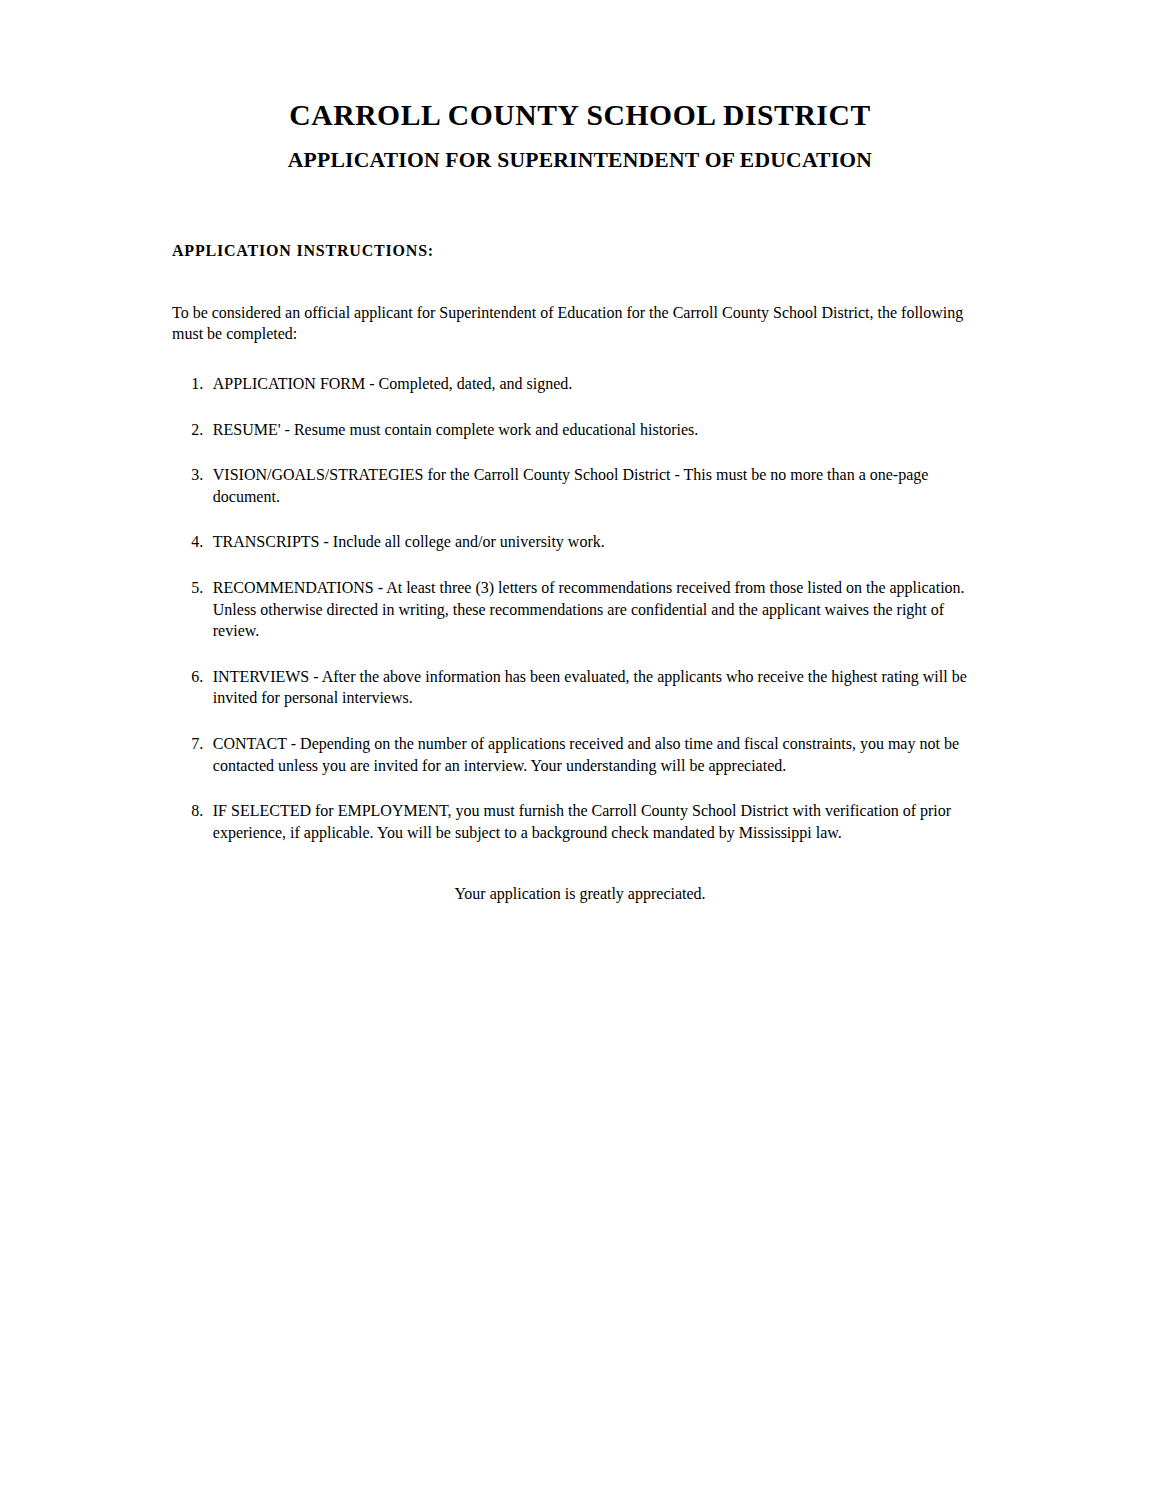CARROLL COUNTY SCHOOL DISTRICT
APPLICATION FOR SUPERINTENDENT OF EDUCATION
APPLICATION INSTRUCTIONS:
To be considered an official applicant for Superintendent of Education for the Carroll County School District, the following must be completed:
APPLICATION FORM - Completed, dated, and signed.
RESUME' - Resume must contain complete work and educational histories.
VISION/GOALS/STRATEGIES for the Carroll County School District - This must be no more than a one-page document.
TRANSCRIPTS - Include all college and/or university work.
RECOMMENDATIONS - At least three (3) letters of recommendations received from those listed on the application. Unless otherwise directed in writing, these recommendations are confidential and the applicant waives the right of review.
INTERVIEWS - After the above information has been evaluated, the applicants who receive the highest rating will be invited for personal interviews.
CONTACT - Depending on the number of applications received and also time and fiscal constraints, you may not be contacted unless you are invited for an interview. Your understanding will be appreciated.
IF SELECTED for EMPLOYMENT, you must furnish the Carroll County School District with verification of prior experience, if applicable. You will be subject to a background check mandated by Mississippi law.
Your application is greatly appreciated.